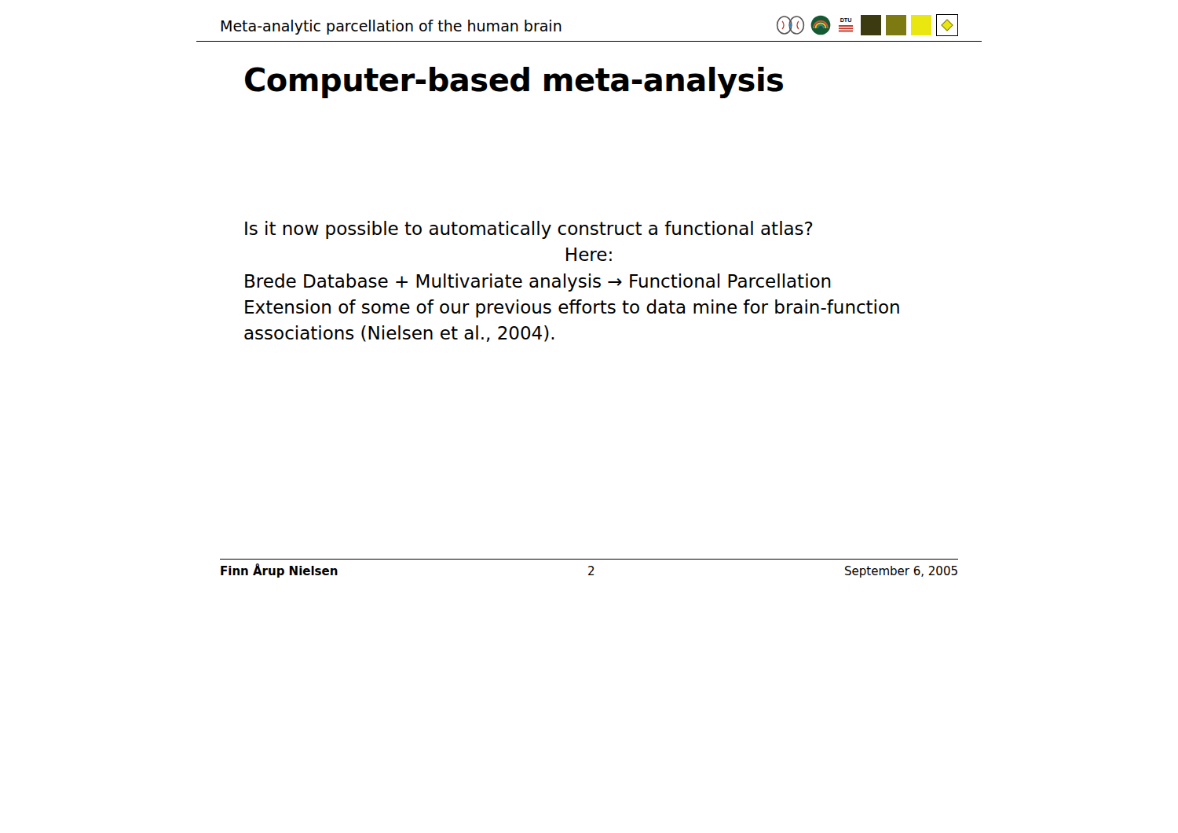Meta-analytic parcellation of the human brain
Computer-based meta-analysis
Is it now possible to automatically construct a functional atlas?
Here:
Brede Database + Multivariate analysis → Functional Parcellation
Extension of some of our previous efforts to data mine for brain-function associations (Nielsen et al., 2004).
Finn Årup Nielsen 2 September 6, 2005